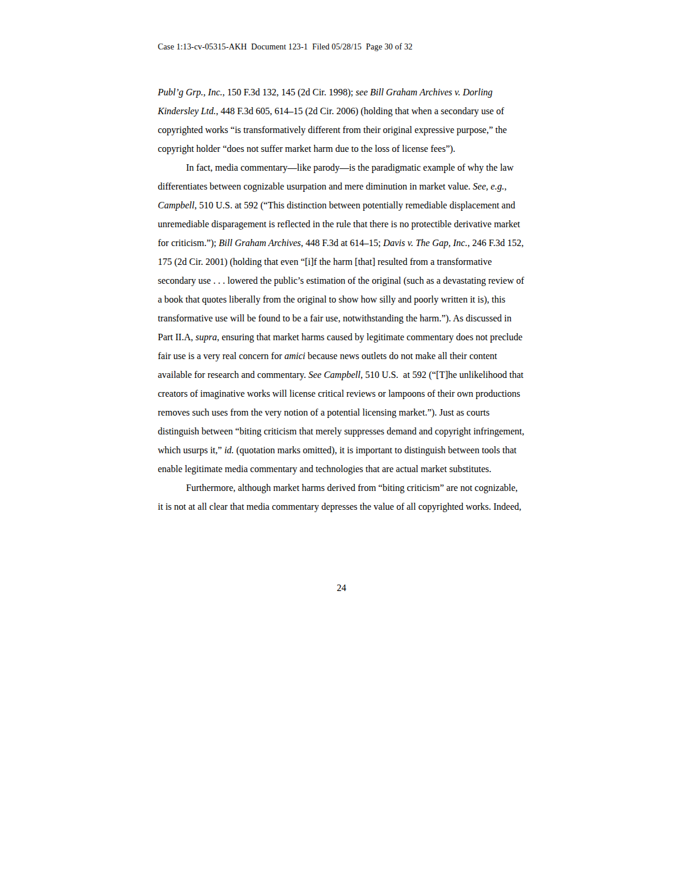Case 1:13-cv-05315-AKH Document 123-1 Filed 05/28/15 Page 30 of 32
Publ’g Grp., Inc., 150 F.3d 132, 145 (2d Cir. 1998); see Bill Graham Archives v. Dorling Kindersley Ltd., 448 F.3d 605, 614–15 (2d Cir. 2006) (holding that when a secondary use of copyrighted works “is transformatively different from their original expressive purpose,” the copyright holder “does not suffer market harm due to the loss of license fees”).
In fact, media commentary—like parody—is the paradigmatic example of why the law differentiates between cognizable usurpation and mere diminution in market value. See, e.g., Campbell, 510 U.S. at 592 (“This distinction between potentially remediable displacement and unremediable disparagement is reflected in the rule that there is no protectible derivative market for criticism.”); Bill Graham Archives, 448 F.3d at 614–15; Davis v. The Gap, Inc., 246 F.3d 152, 175 (2d Cir. 2001) (holding that even “[i]f the harm [that] resulted from a transformative secondary use . . . lowered the public’s estimation of the original (such as a devastating review of a book that quotes liberally from the original to show how silly and poorly written it is), this transformative use will be found to be a fair use, notwithstanding the harm.”). As discussed in Part II.A, supra, ensuring that market harms caused by legitimate commentary does not preclude fair use is a very real concern for amici because news outlets do not make all their content available for research and commentary. See Campbell, 510 U.S. at 592 (“[T]he unlikelihood that creators of imaginative works will license critical reviews or lampoons of their own productions removes such uses from the very notion of a potential licensing market.”). Just as courts distinguish between “biting criticism that merely suppresses demand and copyright infringement, which usurps it,” id. (quotation marks omitted), it is important to distinguish between tools that enable legitimate media commentary and technologies that are actual market substitutes.
Furthermore, although market harms derived from “biting criticism” are not cognizable, it is not at all clear that media commentary depresses the value of all copyrighted works. Indeed,
24